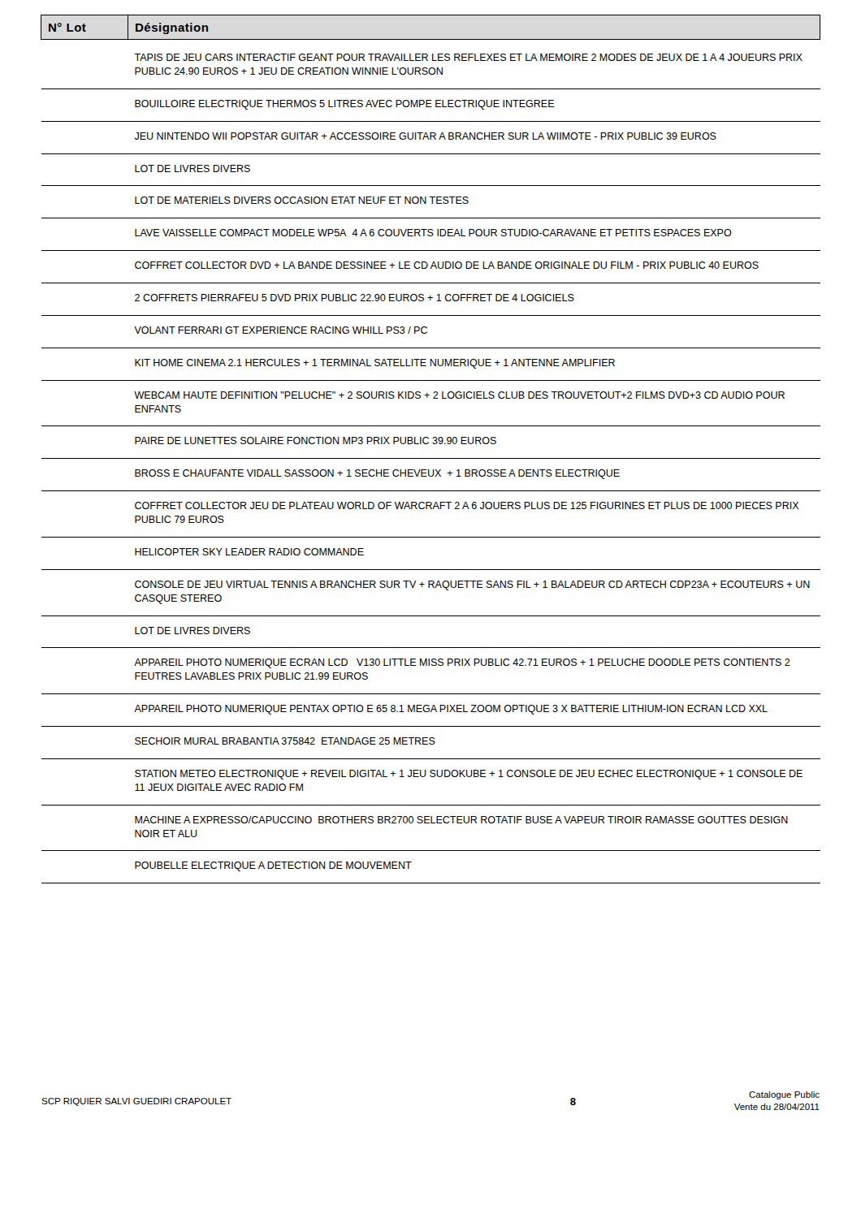| N° Lot | Désignation |
| --- | --- |
| | TAPIS DE JEU CARS INTERACTIF GEANT POUR TRAVAILLER LES REFLEXES ET LA MEMOIRE 2 MODES DE JEUX DE 1 A 4 JOUEURS PRIX PUBLIC 24.90 EUROS + 1 JEU DE CREATION WINNIE L'OURSON |
| | BOUILLOIRE ELECTRIQUE THERMOS 5 LITRES AVEC POMPE ELECTRIQUE INTEGREE |
| | JEU NINTENDO WII POPSTAR GUITAR + ACCESSOIRE GUITAR A BRANCHER SUR LA WIIMOTE - PRIX PUBLIC 39 EUROS |
| | LOT DE LIVRES DIVERS |
| | LOT DE MATERIELS DIVERS OCCASION ETAT NEUF ET NON TESTES |
| | LAVE VAISSELLE COMPACT MODELE WP5A 4 A 6 COUVERTS IDEAL POUR STUDIO-CARAVANE ET PETITS ESPACES EXPO |
| | COFFRET COLLECTOR DVD + LA BANDE DESSINEE + LE CD AUDIO DE LA BANDE ORIGINALE DU FILM - PRIX PUBLIC 40 EUROS |
| | 2 COFFRETS PIERRAFEU 5 DVD PRIX PUBLIC 22.90 EUROS + 1 COFFRET DE 4 LOGICIELS |
| | VOLANT FERRARI GT EXPERIENCE RACING WHILL PS3 / PC |
| | KIT HOME CINEMA 2.1 HERCULES + 1 TERMINAL SATELLITE NUMERIQUE + 1 ANTENNE AMPLIFIER |
| | WEBCAM HAUTE DEFINITION "PELUCHE" + 2 SOURIS KIDS + 2 LOGICIELS CLUB DES TROUVETOUT+2 FILMS DVD+3 CD AUDIO POUR ENFANTS |
| | PAIRE DE LUNETTES SOLAIRE FONCTION MP3 PRIX PUBLIC 39.90 EUROS |
| | BROSS E CHAUFANTE VIDALL SASSOON + 1 SECHE CHEVEUX + 1 BROSSE A DENTS ELECTRIQUE |
| | COFFRET COLLECTOR JEU DE PLATEAU WORLD OF WARCRAFT 2 A 6 JOUERS PLUS DE 125 FIGURINES ET PLUS DE 1000 PIECES PRIX PUBLIC 79 EUROS |
| | HELICOPTER SKY LEADER RADIO COMMANDE |
| | CONSOLE DE JEU VIRTUAL TENNIS A BRANCHER SUR TV + RAQUETTE SANS FIL + 1 BALADEUR CD ARTECH CDP23A + ECOUTEURS + UN CASQUE STEREO |
| | LOT DE LIVRES DIVERS |
| | APPAREIL PHOTO NUMERIQUE ECRAN LCD V130 LITTLE MISS PRIX PUBLIC 42.71 EUROS + 1 PELUCHE DOODLE PETS CONTIENTS 2 FEUTRES LAVABLES PRIX PUBLIC 21.99 EUROS |
| | APPAREIL PHOTO NUMERIQUE PENTAX OPTIO E 65 8.1 MEGA PIXEL ZOOM OPTIQUE 3 X BATTERIE LITHIUM-ION ECRAN LCD XXL |
| | SECHOIR MURAL BRABANTIA 375842 ETANDAGE 25 METRES |
| | STATION METEO ELECTRONIQUE + REVEIL DIGITAL + 1 JEU SUDOKUBE + 1 CONSOLE DE JEU ECHEC ELECTRONIQUE + 1 CONSOLE DE 11 JEUX DIGITALE AVEC RADIO FM |
| | MACHINE A EXPRESSO/CAPUCCINO BROTHERS BR2700 SELECTEUR ROTATIF BUSE A VAPEUR TIROIR RAMASSE GOUTTES DESIGN NOIR ET ALU |
| | POUBELLE ELECTRIQUE A DETECTION DE MOUVEMENT |
| SCP RIQUIER SALVI GUEDIRI CRAPOULET | 8 | Catalogue Public Vente du 28/04/2011 |